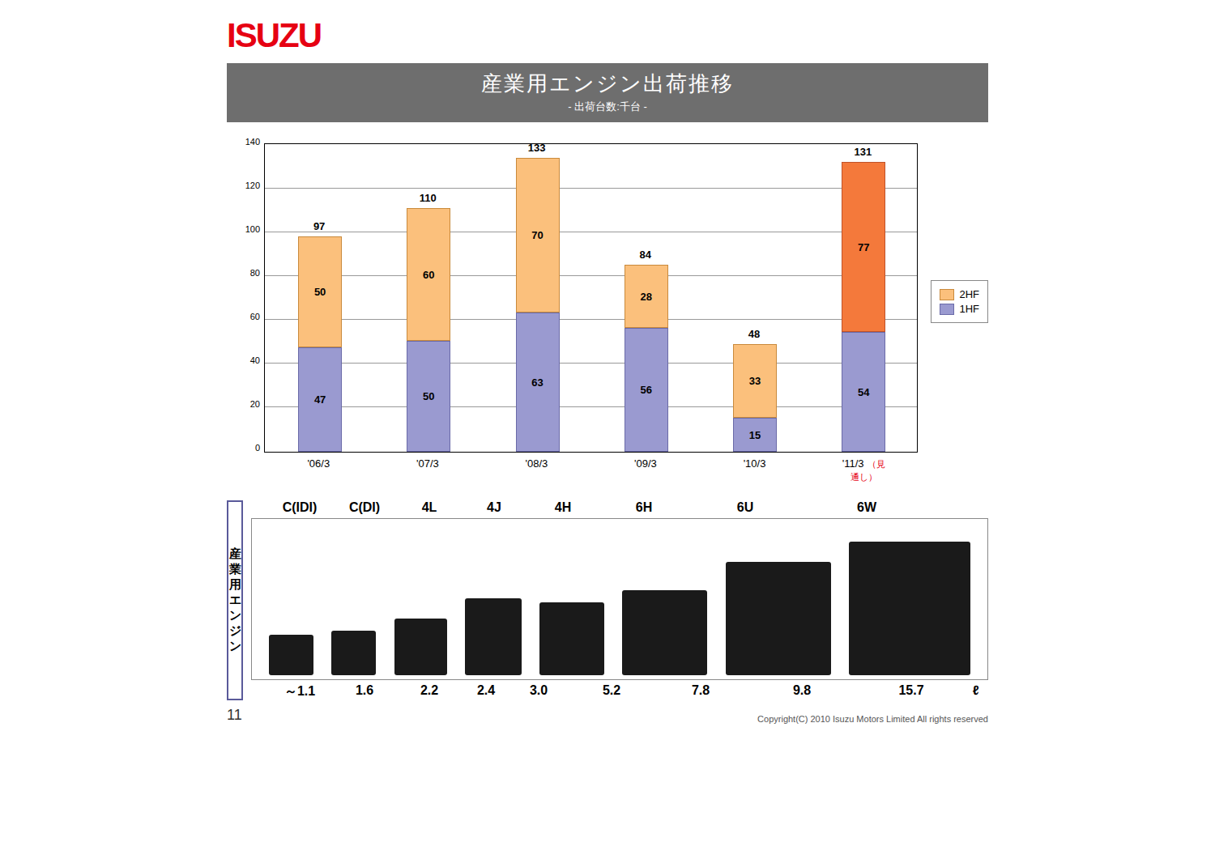ISUZU
産業用エンジン出荷推移
- 出荷台数:千台 -
| 140 120 100 80 60 40 20 0 | 97 50 47 110 60 50 133 70 63 84 28 56 48 33 15 131 77 54 '06/3 '07/3 '08/3 '09/3 '10/3 '11/3 （見通し） |
2HF
1HF
産業用
エンジン
C(IDI) C(DI) 4L 4J 4H 6H 6U 6W
～1.1 1.6 2.2 2.4 3.0 5.2 7.8 9.8 15.7 ℓ
11
Copyright(C) 2010 Isuzu Motors Limited All rights reserved